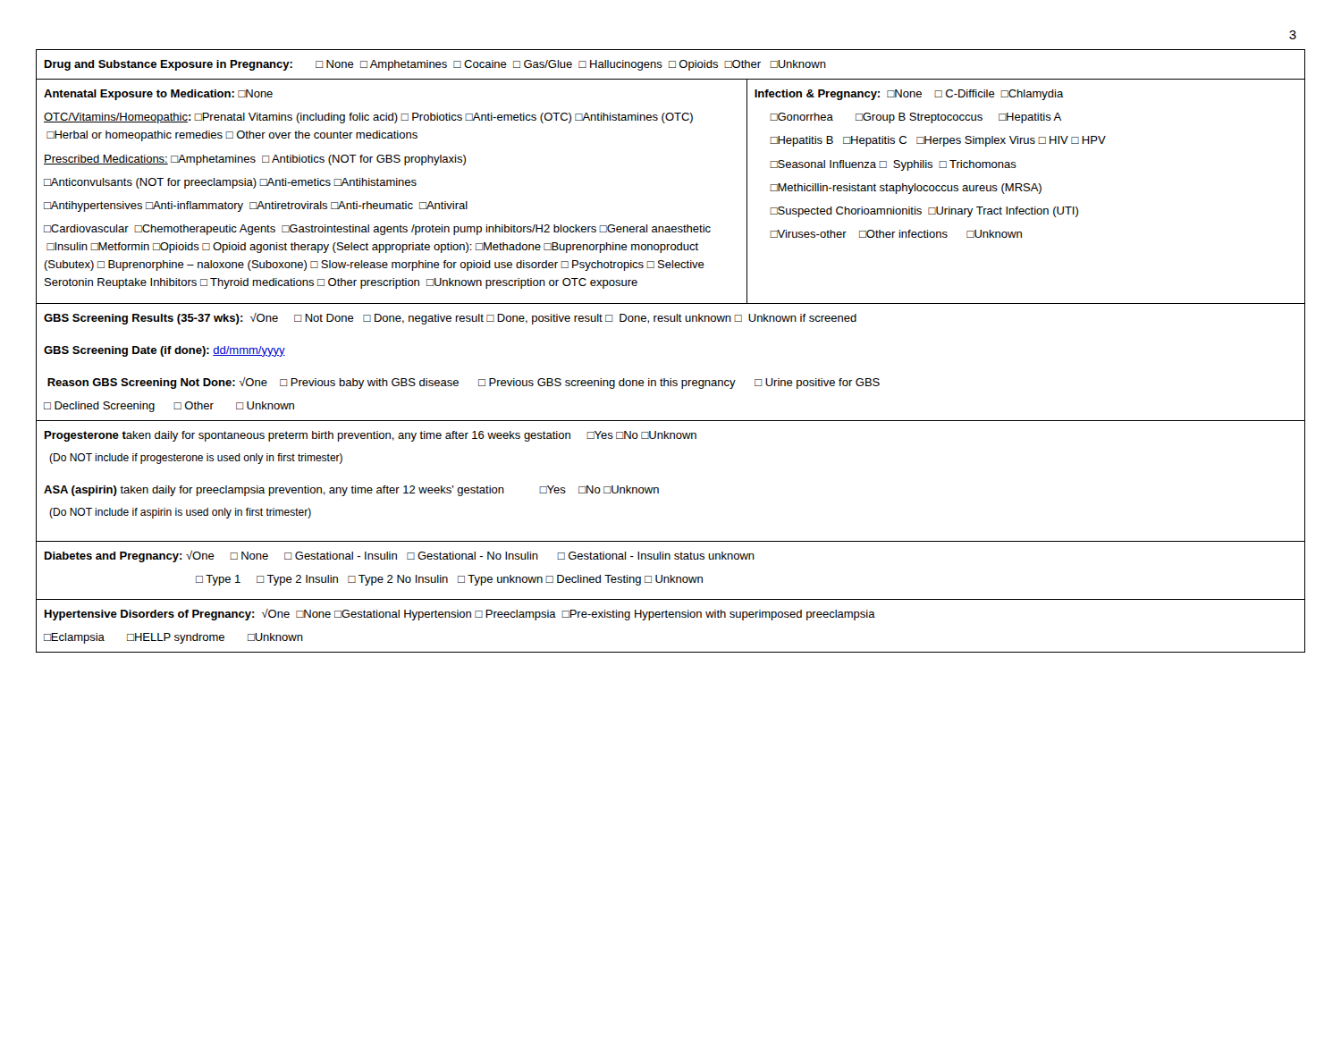3
| Drug and Substance Exposure in Pregnancy: □ None □ Amphetamines □ Cocaine □ Gas/Glue □ Hallucinogens □ Opioids □Other □Unknown |
| Antenatal Exposure to Medication: □None OTC/Vitamins/Homeopathic : □Prenatal Vitamins (including folic acid) □ Probiotics □Anti-emetics (OTC) □Antihistamines (OTC) □Herbal or homeopathic remedies □ Other over the counter medications Prescribed Medications: □Amphetamines □ Antibiotics (NOT for GBS prophylaxis) □Anticonvulsants (NOT for preeclampsia) □Anti-emetics □Antihistamines □Antihypertensives □Anti-inflammatory □Antiretrovirals □Anti-rheumatic □Antiviral □Cardiovascular □Chemotherapeutic Agents □Gastrointestinal agents /protein pump inhibitors/H2 blockers □General anaesthetic □Insulin □Metformin □Opioids □ Opioid agonist therapy (Select appropriate option): □Methadone □Buprenorphine monoproduct (Subutex) □ Buprenorphine – naloxone (Suboxone) □ Slow-release morphine for opioid use disorder □ Psychotropics □ Selective Serotonin Reuptake Inhibitors □ Thyroid medications □ Other prescription □Unknown prescription or OTC exposure | Infection & Pregnancy: □None □ C-Difficile □Chlamydia □Gonorrhea □Group B Streptococcus □Hepatitis A □Hepatitis B □Hepatitis C □Herpes Simplex Virus □ HIV □ HPV □Seasonal Influenza □ Syphilis □ Trichomonas □Methicillin-resistant staphylococcus aureus (MRSA) □Suspected Chorioamnionitis □Urinary Tract Infection (UTI) □Viruses-other □Other infections □Unknown |
| GBS Screening Results (35-37 wks): √One □ Not Done □ Done, negative result □ Done, positive result □ Done, result unknown □ Unknown if screened GBS Screening Date (if done): dd/mmm/yyyy Reason GBS Screening Not Done: √One □ Previous baby with GBS disease □ Previous GBS screening done in this pregnancy □ Urine positive for GBS □ Declined Screening □ Other □ Unknown |
| Progesterone t aken daily for spontaneous preterm birth prevention, any time after 16 weeks gestation □Yes □No □Unknown (Do NOT include if progesterone is used only in first trimester) ASA (aspirin) taken daily for preeclampsia prevention, any time after 12 weeks' gestation □Yes □No □Unknown (Do NOT include if aspirin is used only in first trimester) |
| Diabetes and Pregnancy: √One □ None □ Gestational - Insulin □ Gestational - No Insulin □ Gestational - Insulin status unknown □ Type 1 □ Type 2 Insulin □ Type 2 No Insulin □ Type unknown □ Declined Testing □ Unknown |
| Hypertensive Disorders of Pregnancy: √One □None □Gestational Hypertension □ Preeclampsia □Pre-existing Hypertension with superimposed preeclampsia □Eclampsia □HELLP syndrome □Unknown |